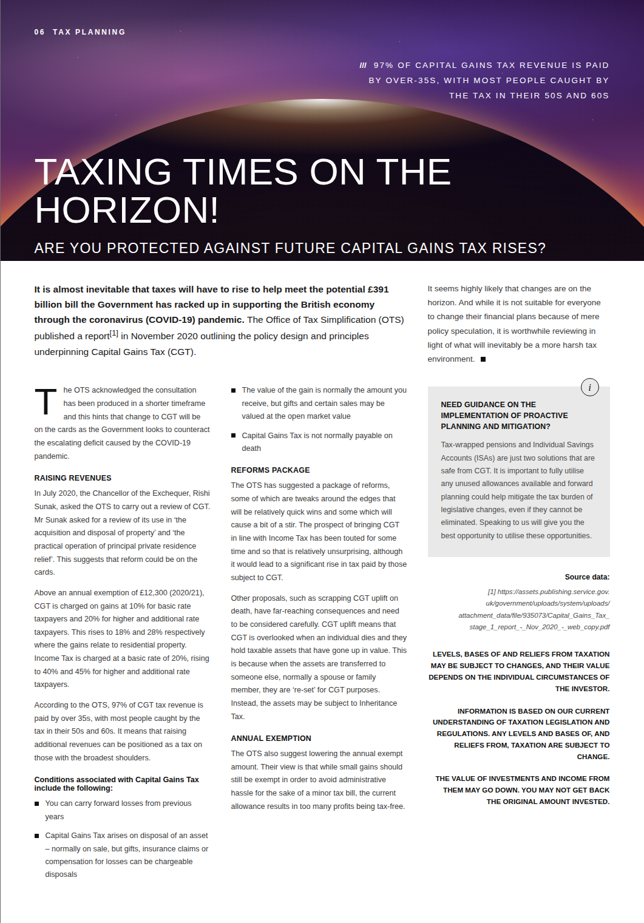06 TAX PLANNING
/// 97% OF CAPITAL GAINS TAX REVENUE IS PAID BY OVER-35S, WITH MOST PEOPLE CAUGHT BY THE TAX IN THEIR 50S AND 60S
TAXING TIMES ON THE HORIZON!
ARE YOU PROTECTED AGAINST FUTURE CAPITAL GAINS TAX RISES?
It is almost inevitable that taxes will have to rise to help meet the potential £391 billion bill the Government has racked up in supporting the British economy through the coronavirus (COVID-19) pandemic. The Office of Tax Simplification (OTS) published a report[1] in November 2020 outlining the policy design and principles underpinning Capital Gains Tax (CGT).
It seems highly likely that changes are on the horizon. And while it is not suitable for everyone to change their financial plans because of mere policy speculation, it is worthwhile reviewing in light of what will inevitably be a more harsh tax environment.
The OTS acknowledged the consultation has been produced in a shorter timeframe and this hints that change to CGT will be on the cards as the Government looks to counteract the escalating deficit caused by the COVID-19 pandemic.
Raising revenues
In July 2020, the Chancellor of the Exchequer, Rishi Sunak, asked the OTS to carry out a review of CGT. Mr Sunak asked for a review of its use in ‘the acquisition and disposal of property’ and ‘the practical operation of principal private residence relief’. This suggests that reform could be on the cards.
Above an annual exemption of £12,300 (2020/21), CGT is charged on gains at 10% for basic rate taxpayers and 20% for higher and additional rate taxpayers. This rises to 18% and 28% respectively where the gains relate to residential property. Income Tax is charged at a basic rate of 20%, rising to 40% and 45% for higher and additional rate taxpayers.
According to the OTS, 97% of CGT tax revenue is paid by over 35s, with most people caught by the tax in their 50s and 60s. It means that raising additional revenues can be positioned as a tax on those with the broadest shoulders.
Conditions associated with Capital Gains Tax include the following:
You can carry forward losses from previous years
Capital Gains Tax arises on disposal of an asset – normally on sale, but gifts, insurance claims or compensation for losses can be chargeable disposals
The value of the gain is normally the amount you receive, but gifts and certain sales may be valued at the open market value
Capital Gains Tax is not normally payable on death
Reforms package
The OTS has suggested a package of reforms, some of which are tweaks around the edges that will be relatively quick wins and some which will cause a bit of a stir. The prospect of bringing CGT in line with Income Tax has been touted for some time and so that is relatively unsurprising, although it would lead to a significant rise in tax paid by those subject to CGT.
Other proposals, such as scrapping CGT uplift on death, have far-reaching consequences and need to be considered carefully. CGT uplift means that CGT is overlooked when an individual dies and they hold taxable assets that have gone up in value. This is because when the assets are transferred to someone else, normally a spouse or family member, they are ‘re-set’ for CGT purposes. Instead, the assets may be subject to Inheritance Tax.
Annual exemption
The OTS also suggest lowering the annual exempt amount. Their view is that while small gains should still be exempt in order to avoid administrative hassle for the sake of a minor tax bill, the current allowance results in too many profits being tax-free.
i
Need guidance on the implementation of proactive planning and mitigation?
Tax-wrapped pensions and Individual Savings Accounts (ISAs) are just two solutions that are safe from CGT. It is important to fully utilise any unused allowances available and forward planning could help mitigate the tax burden of legislative changes, even if they cannot be eliminated. Speaking to us will give you the best opportunity to utilise these opportunities.
Source data:
[1] https://assets.publishing.service.gov. uk/government/uploads/system/uploads/ attachment_data/file/935073/Capital_Gains_Tax_ stage_1_report_-_Nov_2020_-_web_copy.pdf
LEVELS, BASES OF AND RELIEFS FROM TAXATION MAY BE SUBJECT TO CHANGES, AND THEIR VALUE DEPENDS ON THE INDIVIDUAL CIRCUMSTANCES OF THE INVESTOR.
INFORMATION IS BASED ON OUR CURRENT UNDERSTANDING OF TAXATION LEGISLATION AND REGULATIONS. ANY LEVELS AND BASES OF, AND RELIEFS FROM, TAXATION ARE SUBJECT TO CHANGE.
THE VALUE OF INVESTMENTS AND INCOME FROM THEM MAY GO DOWN. YOU MAY NOT GET BACK THE ORIGINAL AMOUNT INVESTED.